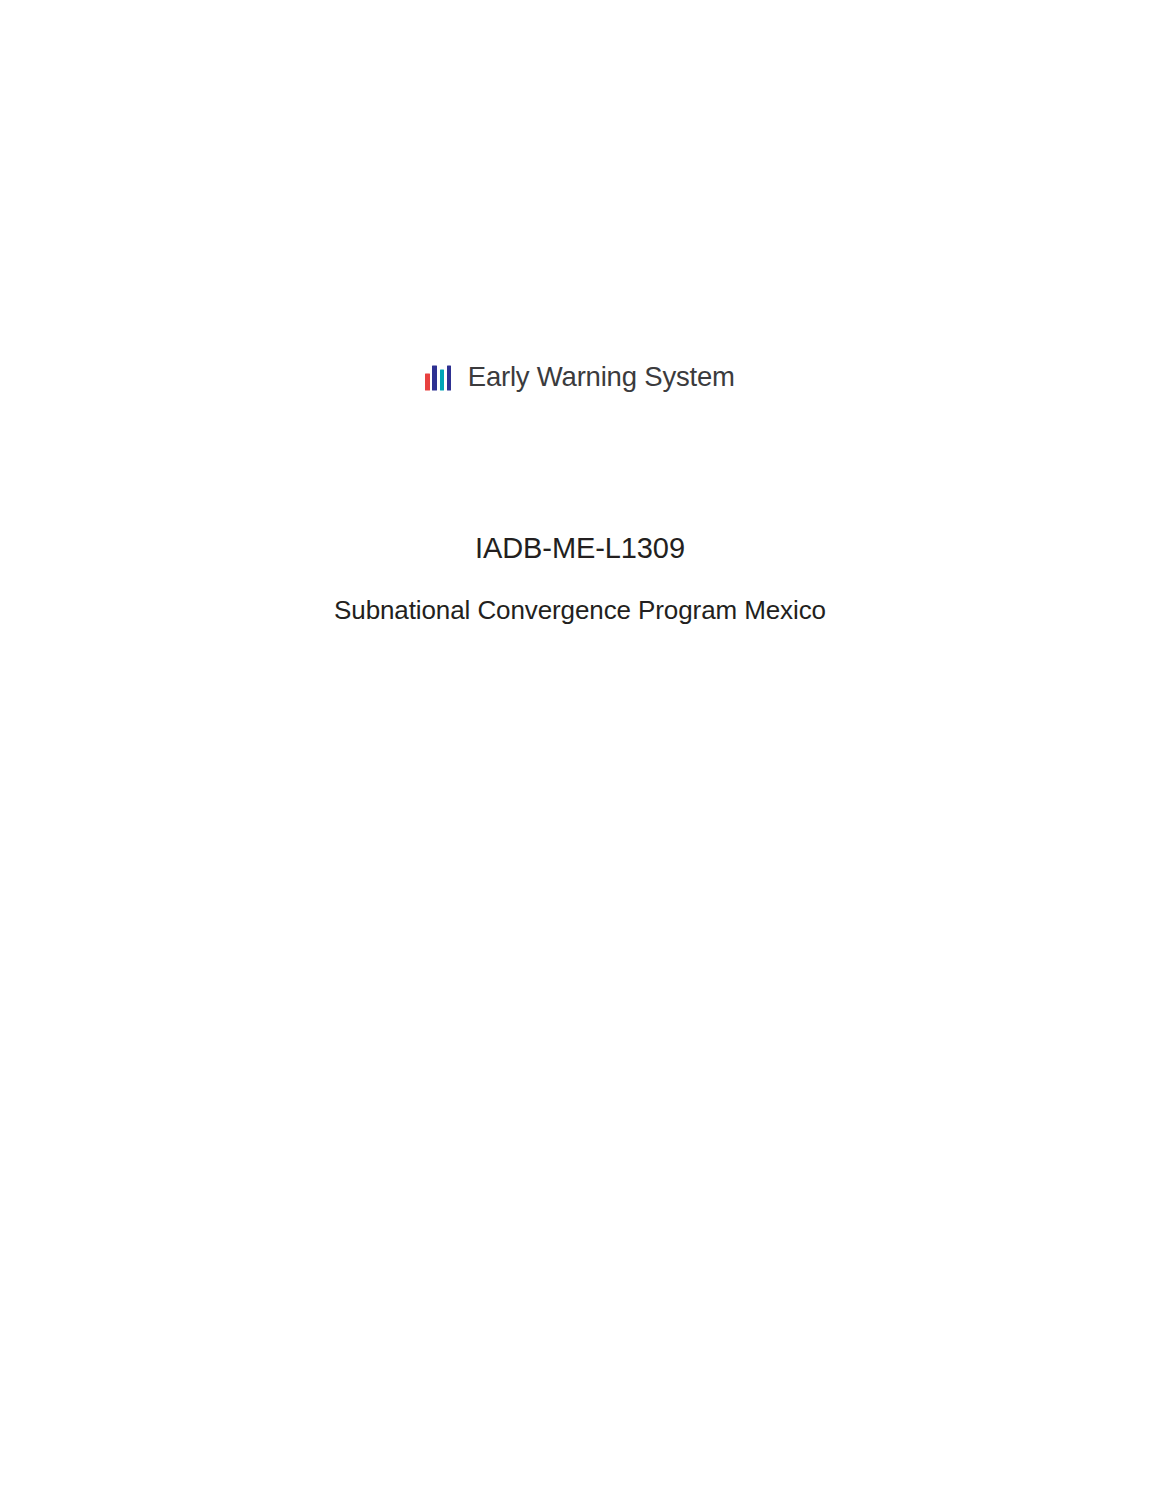Early Warning System
IADB-ME-L1309
Subnational Convergence Program Mexico